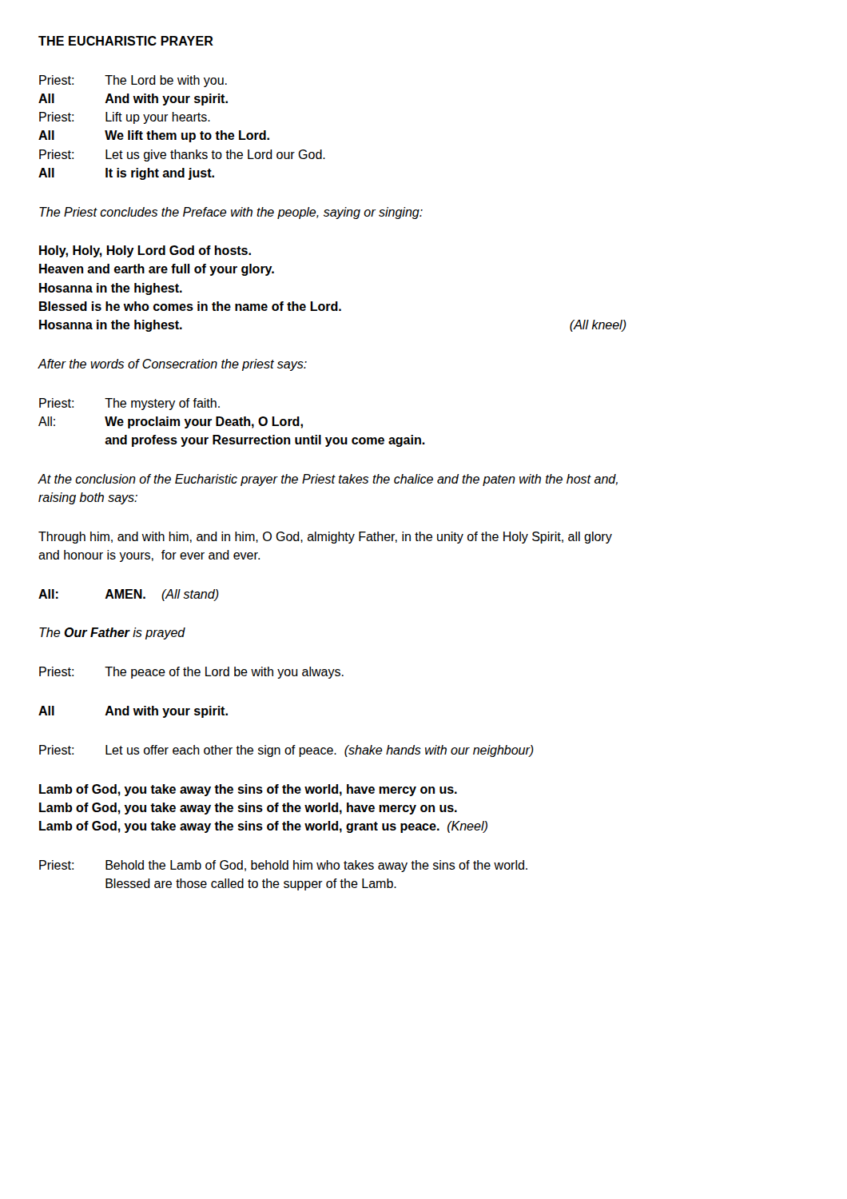THE EUCHARISTIC PRAYER
Priest: The Lord be with you.
All And with your spirit.
Priest: Lift up your hearts.
All We lift them up to the Lord.
Priest: Let us give thanks to the Lord our God.
All It is right and just.
The Priest concludes the Preface with the people, saying or singing:
Holy, Holy, Holy Lord God of hosts.
Heaven and earth are full of your glory.
Hosanna in the highest.
Blessed is he who comes in the name of the Lord.
Hosanna in the highest. (All kneel)
After the words of Consecration the priest says:
Priest: The mystery of faith.
All: We proclaim your Death, O Lord,
and profess your Resurrection until you come again.
At the conclusion of the Eucharistic prayer the Priest takes the chalice and the paten with the host and, raising both says:
Through him, and with him, and in him, O God, almighty Father, in the unity of the Holy Spirit, all glory and honour is yours, for ever and ever.
All: AMEN. (All stand)
The Our Father is prayed
Priest: The peace of the Lord be with you always.
All And with your spirit.
Priest: Let us offer each other the sign of peace. (shake hands with our neighbour)
Lamb of God, you take away the sins of the world, have mercy on us.
Lamb of God, you take away the sins of the world, have mercy on us.
Lamb of God, you take away the sins of the world, grant us peace. (Kneel)
Priest: Behold the Lamb of God, behold him who takes away the sins of the world.
Blessed are those called to the supper of the Lamb.